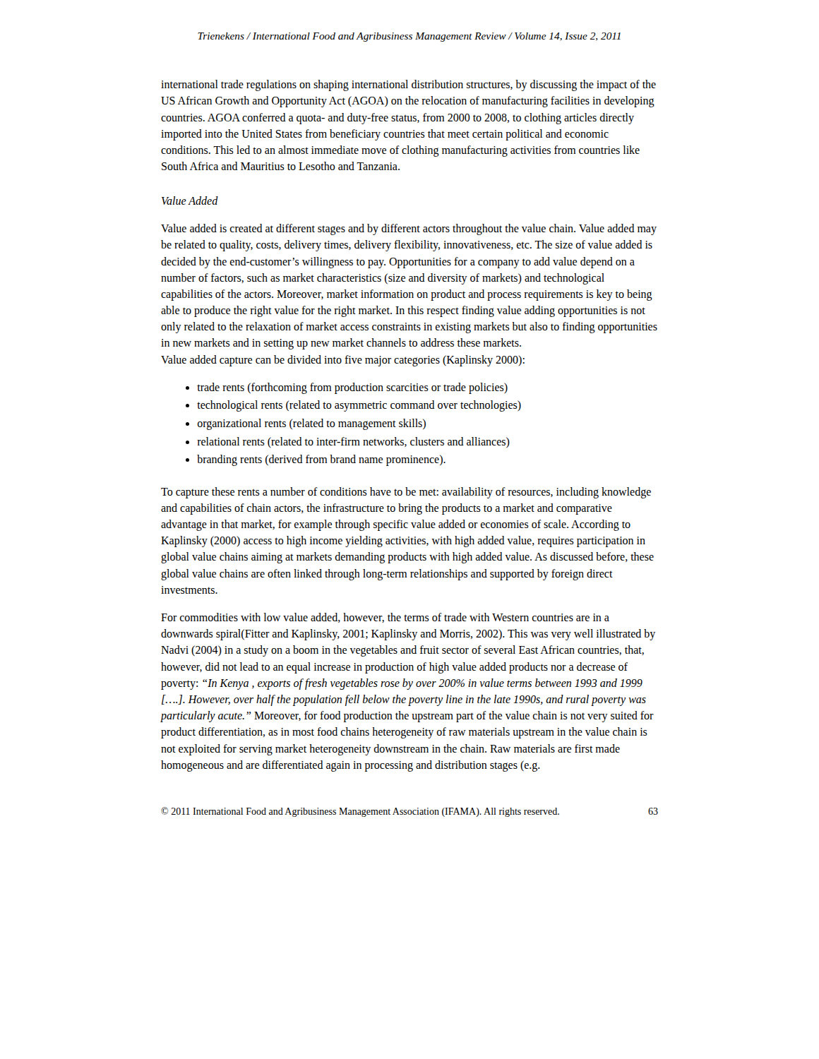Trienekens / International Food and Agribusiness Management Review / Volume 14, Issue 2, 2011
international trade regulations on shaping international distribution structures, by discussing the impact of the US African Growth and Opportunity Act (AGOA) on the relocation of manufacturing facilities in developing countries. AGOA conferred a quota- and duty-free status, from 2000 to 2008, to clothing articles directly imported into the United States from beneficiary countries that meet certain political and economic conditions. This led to an almost immediate move of clothing manufacturing activities from countries like South Africa and Mauritius to Lesotho and Tanzania.
Value Added
Value added is created at different stages and by different actors throughout the value chain. Value added may be related to quality, costs, delivery times, delivery flexibility, innovativeness, etc. The size of value added is decided by the end-customer’s willingness to pay. Opportunities for a company to add value depend on a number of factors, such as market characteristics (size and diversity of markets) and technological capabilities of the actors. Moreover, market information on product and process requirements is key to being able to produce the right value for the right market. In this respect finding value adding opportunities is not only related to the relaxation of market access constraints in existing markets but also to finding opportunities in new markets and in setting up new market channels to address these markets.
Value added capture can be divided into five major categories (Kaplinsky 2000):
trade rents (forthcoming from production scarcities or trade policies)
technological rents (related to asymmetric command over technologies)
organizational rents (related to management skills)
relational rents (related to inter-firm networks, clusters and alliances)
branding rents (derived from brand name prominence).
To capture these rents a number of conditions have to be met: availability of resources, including knowledge and capabilities of chain actors, the infrastructure to bring the products to a market and comparative advantage in that market, for example through specific value added or economies of scale. According to Kaplinsky (2000) access to high income yielding activities, with high added value, requires participation in global value chains aiming at markets demanding products with high added value. As discussed before, these global value chains are often linked through long-term relationships and supported by foreign direct investments.
For commodities with low value added, however, the terms of trade with Western countries are in a downwards spiral(Fitter and Kaplinsky, 2001; Kaplinsky and Morris, 2002). This was very well illustrated by Nadvi (2004) in a study on a boom in the vegetables and fruit sector of several East African countries, that, however, did not lead to an equal increase in production of high value added products nor a decrease of poverty: “In Kenya , exports of fresh vegetables rose by over 200% in value terms between 1993 and 1999 [….]. However, over half the population fell below the poverty line in the late 1990s, and rural poverty was particularly acute.” Moreover, for food production the upstream part of the value chain is not very suited for product differentiation, as in most food chains heterogeneity of raw materials upstream in the value chain is not exploited for serving market heterogeneity downstream in the chain. Raw materials are first made homogeneous and are differentiated again in processing and distribution stages (e.g.
© 2011 International Food and Agribusiness Management Association (IFAMA). All rights reserved. 63